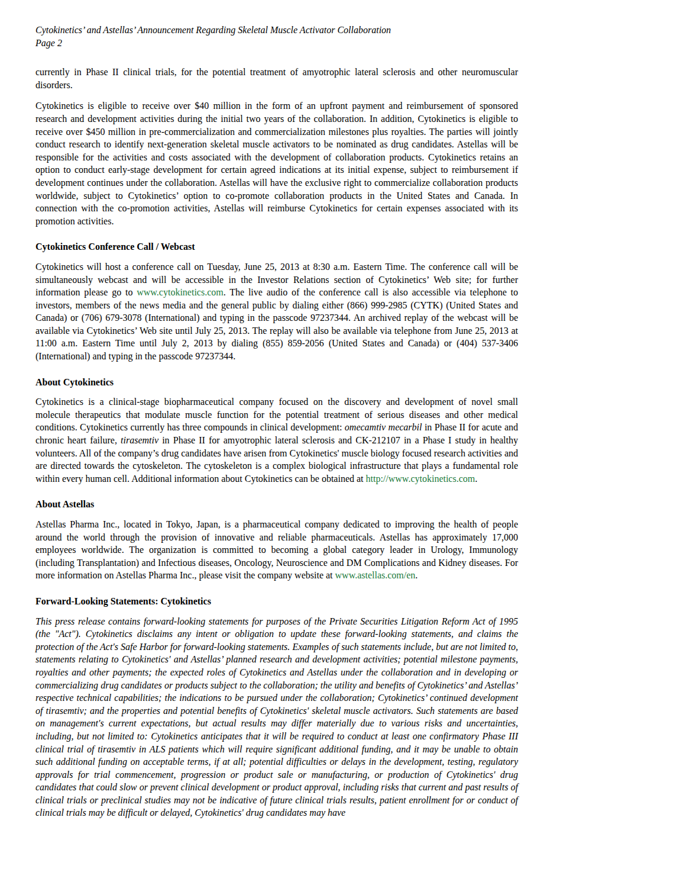Cytokinetics’ and Astellas’ Announcement Regarding Skeletal Muscle Activator Collaboration Page 2
currently in Phase II clinical trials, for the potential treatment of amyotrophic lateral sclerosis and other neuromuscular disorders.
Cytokinetics is eligible to receive over $40 million in the form of an upfront payment and reimbursement of sponsored research and development activities during the initial two years of the collaboration. In addition, Cytokinetics is eligible to receive over $450 million in pre-commercialization and commercialization milestones plus royalties. The parties will jointly conduct research to identify next-generation skeletal muscle activators to be nominated as drug candidates. Astellas will be responsible for the activities and costs associated with the development of collaboration products. Cytokinetics retains an option to conduct early-stage development for certain agreed indications at its initial expense, subject to reimbursement if development continues under the collaboration. Astellas will have the exclusive right to commercialize collaboration products worldwide, subject to Cytokinetics’ option to co-promote collaboration products in the United States and Canada. In connection with the co-promotion activities, Astellas will reimburse Cytokinetics for certain expenses associated with its promotion activities.
Cytokinetics Conference Call / Webcast
Cytokinetics will host a conference call on Tuesday, June 25, 2013 at 8:30 a.m. Eastern Time. The conference call will be simultaneously webcast and will be accessible in the Investor Relations section of Cytokinetics’ Web site; for further information please go to www.cytokinetics.com. The live audio of the conference call is also accessible via telephone to investors, members of the news media and the general public by dialing either (866) 999-2985 (CYTK) (United States and Canada) or (706) 679-3078 (International) and typing in the passcode 97237344. An archived replay of the webcast will be available via Cytokinetics’ Web site until July 25, 2013. The replay will also be available via telephone from June 25, 2013 at 11:00 a.m. Eastern Time until July 2, 2013 by dialing (855) 859-2056 (United States and Canada) or (404) 537-3406 (International) and typing in the passcode 97237344.
About Cytokinetics
Cytokinetics is a clinical-stage biopharmaceutical company focused on the discovery and development of novel small molecule therapeutics that modulate muscle function for the potential treatment of serious diseases and other medical conditions. Cytokinetics currently has three compounds in clinical development: omecamtiv mecarbil in Phase II for acute and chronic heart failure, tirasemtiv in Phase II for amyotrophic lateral sclerosis and CK-212107 in a Phase I study in healthy volunteers. All of the company’s drug candidates have arisen from Cytokinetics' muscle biology focused research activities and are directed towards the cytoskeleton. The cytoskeleton is a complex biological infrastructure that plays a fundamental role within every human cell. Additional information about Cytokinetics can be obtained at http://www.cytokinetics.com.
About Astellas
Astellas Pharma Inc., located in Tokyo, Japan, is a pharmaceutical company dedicated to improving the health of people around the world through the provision of innovative and reliable pharmaceuticals. Astellas has approximately 17,000 employees worldwide. The organization is committed to becoming a global category leader in Urology, Immunology (including Transplantation) and Infectious diseases, Oncology, Neuroscience and DM Complications and Kidney diseases. For more information on Astellas Pharma Inc., please visit the company website at www.astellas.com/en.
Forward-Looking Statements: Cytokinetics
This press release contains forward-looking statements for purposes of the Private Securities Litigation Reform Act of 1995 (the "Act"). Cytokinetics disclaims any intent or obligation to update these forward-looking statements, and claims the protection of the Act's Safe Harbor for forward-looking statements. Examples of such statements include, but are not limited to, statements relating to Cytokinetics' and Astellas’ planned research and development activities; potential milestone payments, royalties and other payments; the expected roles of Cytokinetics and Astellas under the collaboration and in developing or commercializing drug candidates or products subject to the collaboration; the utility and benefits of Cytokinetics’ and Astellas’ respective technical capabilities; the indications to be pursued under the collaboration; Cytokinetics’ continued development of tirasemtiv; and the properties and potential benefits of Cytokinetics' skeletal muscle activators. Such statements are based on management's current expectations, but actual results may differ materially due to various risks and uncertainties, including, but not limited to: Cytokinetics anticipates that it will be required to conduct at least one confirmatory Phase III clinical trial of tirasemtiv in ALS patients which will require significant additional funding, and it may be unable to obtain such additional funding on acceptable terms, if at all; potential difficulties or delays in the development, testing, regulatory approvals for trial commencement, progression or product sale or manufacturing, or production of Cytokinetics' drug candidates that could slow or prevent clinical development or product approval, including risks that current and past results of clinical trials or preclinical studies may not be indicative of future clinical trials results, patient enrollment for or conduct of clinical trials may be difficult or delayed, Cytokinetics' drug candidates may have